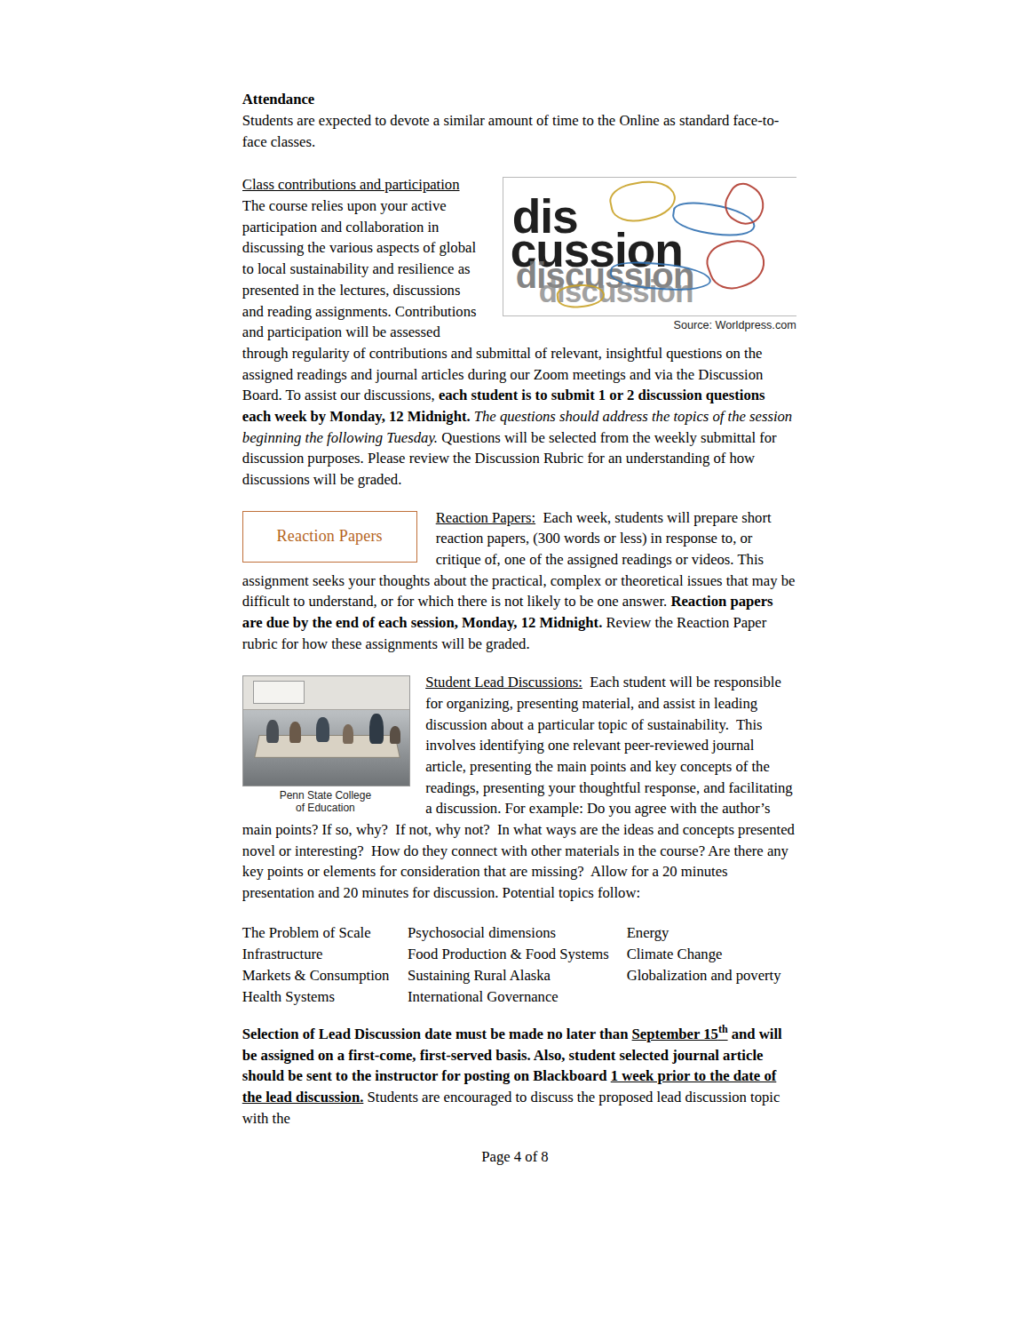Attendance
Students are expected to devote a similar amount of time to the Online as standard face-to-face classes.
dis cussion discussion discussion
Source: Worldpress.com
Class contributions and participation The course relies upon your active participation and collaboration in discussing the various aspects of global to local sustainability and resilience as presented in the lectures, discussions and reading assignments. Contributions and participation will be assessed through regularity of contributions and submittal of relevant, insightful questions on the assigned readings and journal articles during our Zoom meetings and via the Discussion Board. To assist our discussions, each student is to submit 1 or 2 discussion questions each week by Monday, 12 Midnight. The questions should address the topics of the session beginning the following Tuesday. Questions will be selected from the weekly submittal for discussion purposes. Please review the Discussion Rubric for an understanding of how discussions will be graded.
Reaction Papers
Reaction Papers: Each week, students will prepare short reaction papers, (300 words or less) in response to, or critique of, one of the assigned readings or videos. This assignment seeks your thoughts about the practical, complex or theoretical issues that may be difficult to understand, or for which there is not likely to be one answer. Reaction papers are due by the end of each session, Monday, 12 Midnight. Review the Reaction Paper rubric for how these assignments will be graded.
Penn State College
of Education
Student Lead Discussions: Each student will be responsible for organizing, presenting material, and assist in leading discussion about a particular topic of sustainability. This involves identifying one relevant peer-reviewed journal article, presenting the main points and key concepts of the readings, presenting your thoughtful response, and facilitating a discussion. For example: Do you agree with the author’s main points? If so, why? If not, why not? In what ways are the ideas and concepts presented novel or interesting? How do they connect with other materials in the course? Are there any key points or elements for consideration that are missing? Allow for a 20 minutes presentation and 20 minutes for discussion. Potential topics follow:
| The Problem of Scale | Psychosocial dimensions | Energy |
| Infrastructure | Food Production & Food Systems | Climate Change |
| Markets & Consumption | Sustaining Rural Alaska | Globalization and poverty |
| Health Systems | International Governance | |
Selection of Lead Discussion date must be made no later than September 15th and will be assigned on a first-come, first-served basis. Also, student selected journal article should be sent to the instructor for posting on Blackboard 1 week prior to the date of the lead discussion. Students are encouraged to discuss the proposed lead discussion topic with the
Page 4 of 8